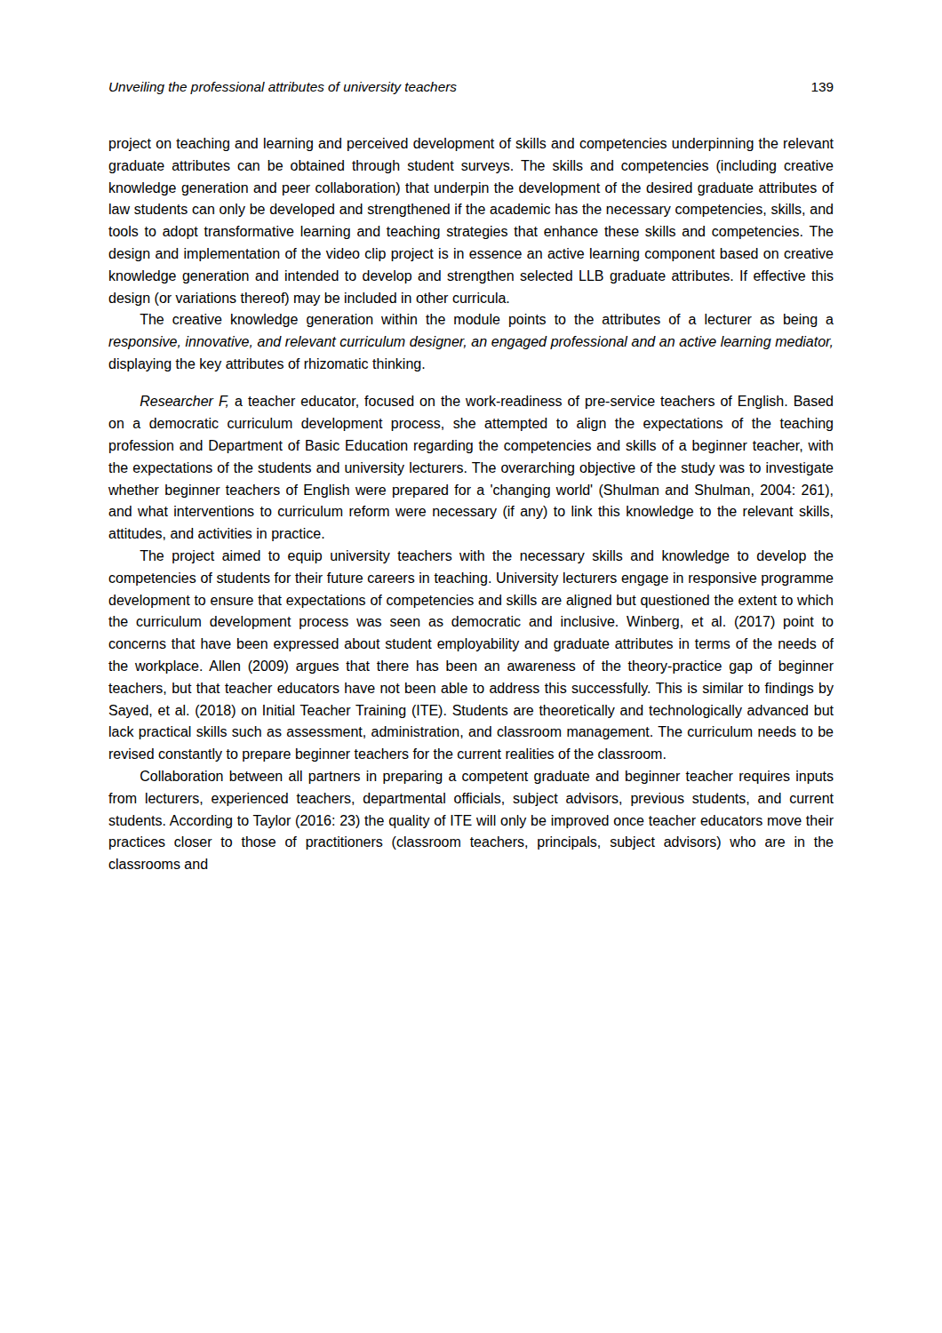Unveiling the professional attributes of university teachers 139
project on teaching and learning and perceived development of skills and competencies underpinning the relevant graduate attributes can be obtained through student surveys. The skills and competencies (including creative knowledge generation and peer collaboration) that underpin the development of the desired graduate attributes of law students can only be developed and strengthened if the academic has the necessary competencies, skills, and tools to adopt transformative learning and teaching strategies that enhance these skills and competencies. The design and implementation of the video clip project is in essence an active learning component based on creative knowledge generation and intended to develop and strengthen selected LLB graduate attributes. If effective this design (or variations thereof) may be included in other curricula.
The creative knowledge generation within the module points to the attributes of a lecturer as being a responsive, innovative, and relevant curriculum designer, an engaged professional and an active learning mediator, displaying the key attributes of rhizomatic thinking.
Researcher F, a teacher educator, focused on the work-readiness of pre-service teachers of English. Based on a democratic curriculum development process, she attempted to align the expectations of the teaching profession and Department of Basic Education regarding the competencies and skills of a beginner teacher, with the expectations of the students and university lecturers. The overarching objective of the study was to investigate whether beginner teachers of English were prepared for a 'changing world' (Shulman and Shulman, 2004: 261), and what interventions to curriculum reform were necessary (if any) to link this knowledge to the relevant skills, attitudes, and activities in practice.
The project aimed to equip university teachers with the necessary skills and knowledge to develop the competencies of students for their future careers in teaching. University lecturers engage in responsive programme development to ensure that expectations of competencies and skills are aligned but questioned the extent to which the curriculum development process was seen as democratic and inclusive. Winberg, et al. (2017) point to concerns that have been expressed about student employability and graduate attributes in terms of the needs of the workplace. Allen (2009) argues that there has been an awareness of the theory-practice gap of beginner teachers, but that teacher educators have not been able to address this successfully. This is similar to findings by Sayed, et al. (2018) on Initial Teacher Training (ITE). Students are theoretically and technologically advanced but lack practical skills such as assessment, administration, and classroom management. The curriculum needs to be revised constantly to prepare beginner teachers for the current realities of the classroom.
Collaboration between all partners in preparing a competent graduate and beginner teacher requires inputs from lecturers, experienced teachers, departmental officials, subject advisors, previous students, and current students. According to Taylor (2016: 23) the quality of ITE will only be improved once teacher educators move their practices closer to those of practitioners (classroom teachers, principals, subject advisors) who are in the classrooms and